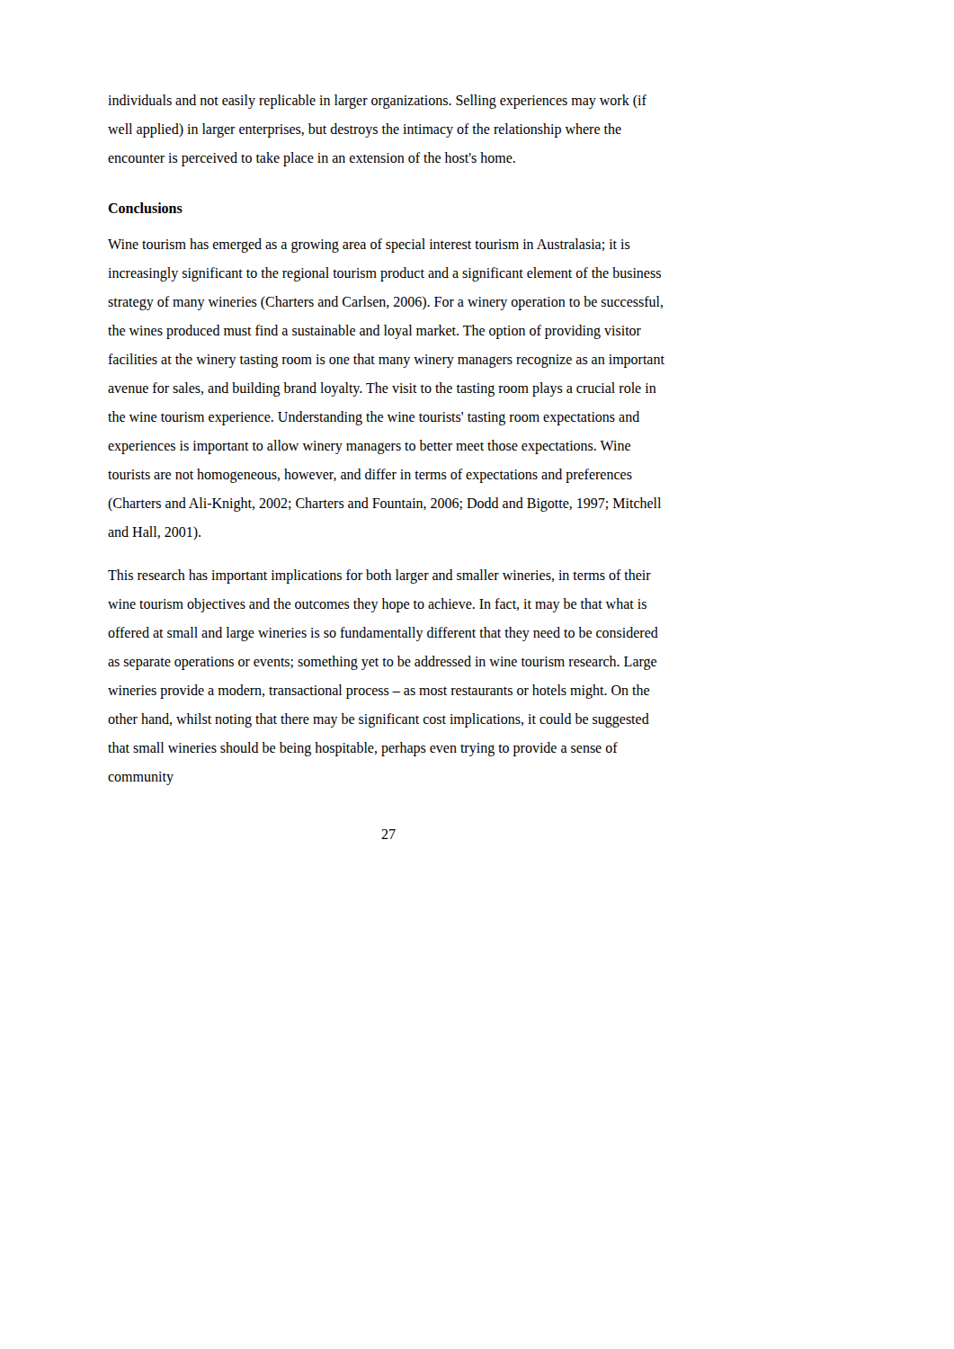individuals and not easily replicable in larger organizations. Selling experiences may work (if well applied) in larger enterprises, but destroys the intimacy of the relationship where the encounter is perceived to take place in an extension of the host's home.
Conclusions
Wine tourism has emerged as a growing area of special interest tourism in Australasia; it is increasingly significant to the regional tourism product and a significant element of the business strategy of many wineries (Charters and Carlsen, 2006). For a winery operation to be successful, the wines produced must find a sustainable and loyal market. The option of providing visitor facilities at the winery tasting room is one that many winery managers recognize as an important avenue for sales, and building brand loyalty. The visit to the tasting room plays a crucial role in the wine tourism experience. Understanding the wine tourists' tasting room expectations and experiences is important to allow winery managers to better meet those expectations. Wine tourists are not homogeneous, however, and differ in terms of expectations and preferences (Charters and Ali-Knight, 2002; Charters and Fountain, 2006; Dodd and Bigotte, 1997; Mitchell and Hall, 2001).
This research has important implications for both larger and smaller wineries, in terms of their wine tourism objectives and the outcomes they hope to achieve. In fact, it may be that what is offered at small and large wineries is so fundamentally different that they need to be considered as separate operations or events; something yet to be addressed in wine tourism research. Large wineries provide a modern, transactional process – as most restaurants or hotels might. On the other hand, whilst noting that there may be significant cost implications, it could be suggested that small wineries should be being hospitable, perhaps even trying to provide a sense of community
27